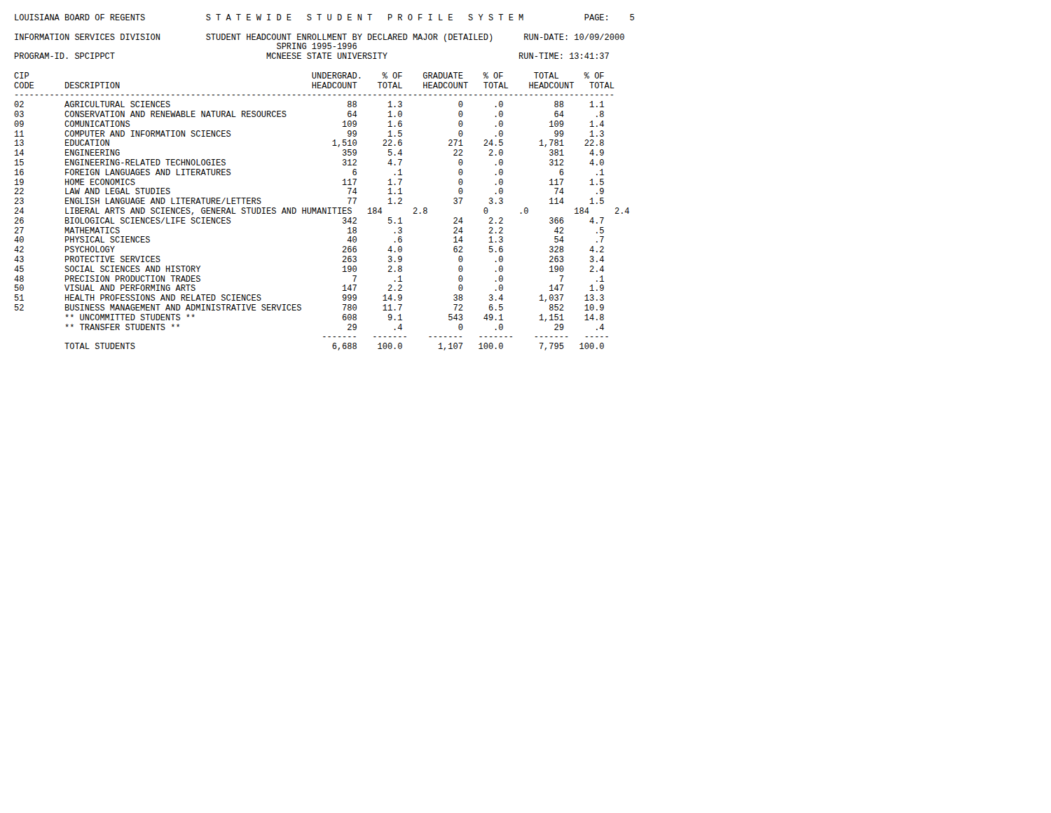LOUISIANA BOARD OF REGENTS            S T A T E W I D E   S T U D E N T   P R O F I L E   S Y S T E M            PAGE:    5

INFORMATION SERVICES DIVISION         STUDENT HEADCOUNT ENROLLMENT BY DECLARED MAJOR (DETAILED)      RUN-DATE: 10/09/2000
                                                    SPRING 1995-1996
PROGRAM-ID. SPCIPPCT                              MCNEESE STATE UNIVERSITY                          RUN-TIME: 13:41:37

CIP                                                        UNDERGRAD.    % OF    GRADUATE    % OF      TOTAL     % OF
CODE      DESCRIPTION                                      HEADCOUNT    TOTAL    HEADCOUNT   TOTAL    HEADCOUNT   TOTAL
-----------------------------------------------------------------------------------------------------------------------
02        AGRICULTURAL SCIENCES                                   88      1.3           0      .0          88     1.1
03        CONSERVATION AND RENEWABLE NATURAL RESOURCES            64      1.0           0      .0          64      .8
09        COMUNICATIONS                                          109      1.6           0      .0         109     1.4
11        COMPUTER AND INFORMATION SCIENCES                       99      1.5           0      .0          99     1.3
13        EDUCATION                                            1,510     22.6         271    24.5       1,781    22.8
14        ENGINEERING                                            359      5.4          22     2.0         381     4.9
15        ENGINEERING-RELATED TECHNOLOGIES                       312      4.7           0      .0         312     4.0
16        FOREIGN LANGUAGES AND LITERATURES                        6       .1           0      .0           6      .1
19        HOME ECONOMICS                                         117      1.7           0      .0         117     1.5
22        LAW AND LEGAL STUDIES                                   74      1.1           0      .0          74      .9
23        ENGLISH LANGUAGE AND LITERATURE/LETTERS                 77      1.2          37     3.3         114     1.5
24        LIBERAL ARTS AND SCIENCES, GENERAL STUDIES AND HUMANITIES   184      2.8           0      .0         184     2.4
26        BIOLOGICAL SCIENCES/LIFE SCIENCES                      342      5.1          24     2.2         366     4.7
27        MATHEMATICS                                             18       .3          24     2.2          42      .5
40        PHYSICAL SCIENCES                                       40       .6          14     1.3          54      .7
42        PSYCHOLOGY                                             266      4.0          62     5.6         328     4.2
43        PROTECTIVE SERVICES                                    263      3.9           0      .0         263     3.4
45        SOCIAL SCIENCES AND HISTORY                            190      2.8           0      .0         190     2.4
48        PRECISION PRODUCTION TRADES                              7       .1           0      .0           7      .1
50        VISUAL AND PERFORMING ARTS                             147      2.2           0      .0         147     1.9
51        HEALTH PROFESSIONS AND RELATED SCIENCES                999     14.9          38     3.4       1,037    13.3
52        BUSINESS MANAGEMENT AND ADMINISTRATIVE SERVICES        780     11.7          72     6.5         852    10.9
          ** UNCOMMITTED STUDENTS **                             608      9.1         543    49.1       1,151    14.8
          ** TRANSFER STUDENTS **                                 29       .4           0      .0          29      .4
                                                             -------   -------    -------   -------    -------   -----
          TOTAL STUDENTS                                       6,688    100.0       1,107   100.0       7,795   100.0